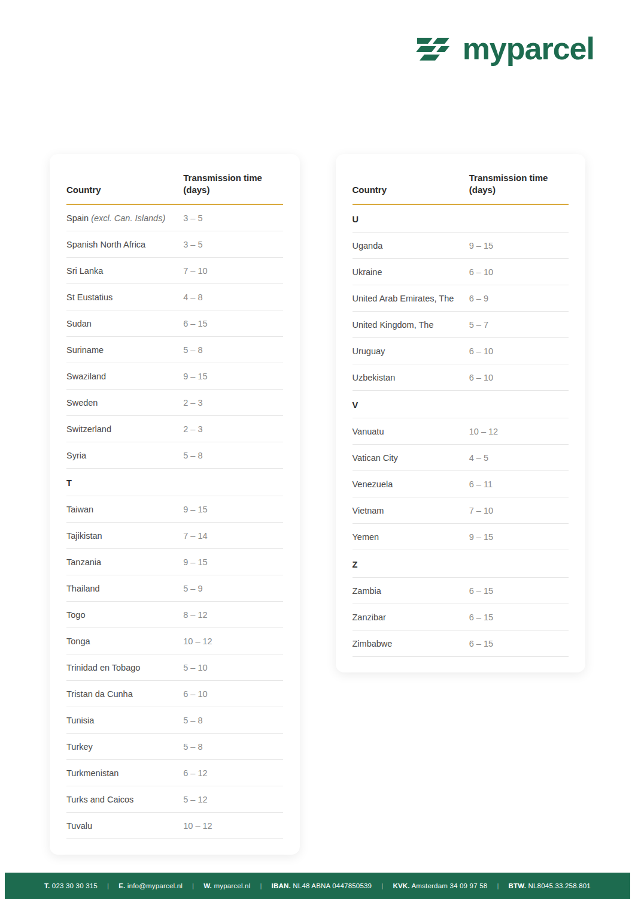myparcel
| Country | Transmission time (days) |
| --- | --- |
| Spain (excl. Can. Islands) | 3 – 5 |
| Spanish North Africa | 3 – 5 |
| Sri Lanka | 7 – 10 |
| St Eustatius | 4 – 8 |
| Sudan | 6 – 15 |
| Suriname | 5 – 8 |
| Swaziland | 9 – 15 |
| Sweden | 2 – 3 |
| Switzerland | 2 – 3 |
| Syria | 5 – 8 |
| T | |
| Taiwan | 9 – 15 |
| Tajikistan | 7 – 14 |
| Tanzania | 9 – 15 |
| Thailand | 5 – 9 |
| Togo | 8 – 12 |
| Tonga | 10 – 12 |
| Trinidad en Tobago | 5 – 10 |
| Tristan da Cunha | 6 – 10 |
| Tunisia | 5 – 8 |
| Turkey | 5 – 8 |
| Turkmenistan | 6 – 12 |
| Turks and Caicos | 5 – 12 |
| Tuvalu | 10 – 12 |
| Country | Transmission time (days) |
| --- | --- |
| U | |
| Uganda | 9 – 15 |
| Ukraine | 6 – 10 |
| United Arab Emirates, The | 6 – 9 |
| United Kingdom, The | 5 – 7 |
| Uruguay | 6 – 10 |
| Uzbekistan | 6 – 10 |
| V | |
| Vanuatu | 10 – 12 |
| Vatican City | 4 – 5 |
| Venezuela | 6 – 11 |
| Vietnam | 7 – 10 |
| Yemen | 9 – 15 |
| Z | |
| Zambia | 6 – 15 |
| Zanzibar | 6 – 15 |
| Zimbabwe | 6 – 15 |
T. 023 30 30 315| E. info@myparcel.nl| W. myparcel.nl| IBAN. NL48 ABNA 0447850539| KVK. Amsterdam 34 09 97 58| BTW. NL8045.33.258.801